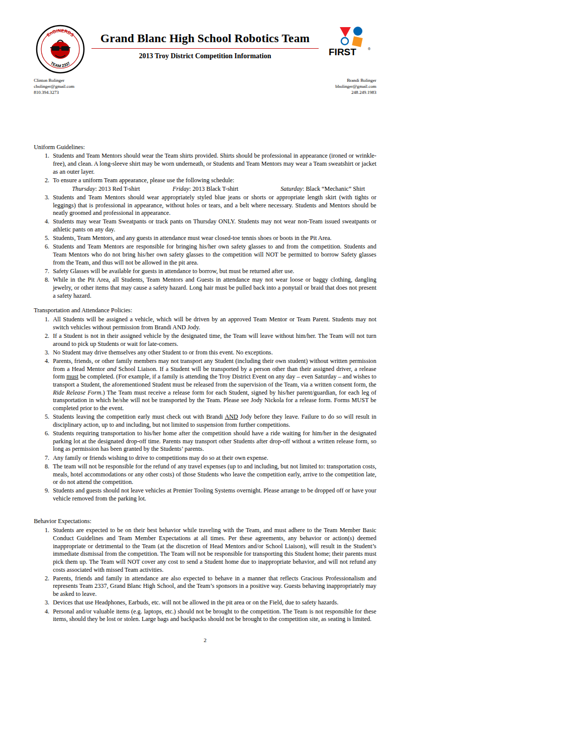EnGiNERDS TEAM 2337
Grand Blanc High School Robotics Team
2013 Troy District Competition Information
FIRST ®
Clinton Bolinger
cbolinger@gmail.com
810.394.3273
Brandi Bolinger
bbolinger@gmail.com
248.249.1983
Uniform Guidelines:
Students and Team Mentors should wear the Team shirts provided. Shirts should be professional in appearance (ironed or wrinkle-free), and clean. A long-sleeve shirt may be worn underneath, or Students and Team Mentors may wear a Team sweatshirt or jacket as an outer layer.
To ensure a uniform Team appearance, please use the following schedule:
Thursday: 2013 Red T-shirt Friday: 2013 Black T-shirt Saturday: Black “Mechanic” Shirt
Students and Team Mentors should wear appropriately styled blue jeans or shorts or appropriate length skirt (with tights or leggings) that is professional in appearance, without holes or tears, and a belt where necessary. Students and Mentors should be neatly groomed and professional in appearance.
Students may wear Team Sweatpants or track pants on Thursday ONLY. Students may not wear non-Team issued sweatpants or athletic pants on any day.
Students, Team Mentors, and any guests in attendance must wear closed-toe tennis shoes or boots in the Pit Area.
Students and Team Mentors are responsible for bringing his/her own safety glasses to and from the competition. Students and Team Mentors who do not bring his/her own safety glasses to the competition will NOT be permitted to borrow Safety glasses from the Team, and thus will not be allowed in the pit area.
Safety Glasses will be available for guests in attendance to borrow, but must be returned after use.
While in the Pit Area, all Students, Team Mentors and Guests in attendance may not wear loose or baggy clothing, dangling jewelry, or other items that may cause a safety hazard. Long hair must be pulled back into a ponytail or braid that does not present a safety hazard.
Transportation and Attendance Policies:
All Students will be assigned a vehicle, which will be driven by an approved Team Mentor or Team Parent. Students may not switch vehicles without permission from Brandi AND Jody.
If a Student is not in their assigned vehicle by the designated time, the Team will leave without him/her. The Team will not turn around to pick up Students or wait for late-comers.
No Student may drive themselves any other Student to or from this event. No exceptions.
Parents, friends, or other family members may not transport any Student (including their own student) without written permission from a Head Mentor and School Liaison. If a Student will be transported by a person other than their assigned driver, a release form must be completed. (For example, if a family is attending the Troy District Event on any day – even Saturday – and wishes to transport a Student, the aforementioned Student must be released from the supervision of the Team, via a written consent form, the Ride Release Form.) The Team must receive a release form for each Student, signed by his/her parent/guardian, for each leg of transportation in which he/she will not be transported by the Team. Please see Jody Nickola for a release form. Forms MUST be completed prior to the event.
Students leaving the competition early must check out with Brandi AND Jody before they leave. Failure to do so will result in disciplinary action, up to and including, but not limited to suspension from further competitions.
Students requiring transportation to his/her home after the competition should have a ride waiting for him/her in the designated parking lot at the designated drop-off time. Parents may transport other Students after drop-off without a written release form, so long as permission has been granted by the Students’ parents.
Any family or friends wishing to drive to competitions may do so at their own expense.
The team will not be responsible for the refund of any travel expenses (up to and including, but not limited to: transportation costs, meals, hotel accommodations or any other costs) of those Students who leave the competition early, arrive to the competition late, or do not attend the competition.
Students and guests should not leave vehicles at Premier Tooling Systems overnight. Please arrange to be dropped off or have your vehicle removed from the parking lot.
Behavior Expectations:
Students are expected to be on their best behavior while traveling with the Team, and must adhere to the Team Member Basic Conduct Guidelines and Team Member Expectations at all times. Per these agreements, any behavior or action(s) deemed inappropriate or detrimental to the Team (at the discretion of Head Mentors and/or School Liaison), will result in the Student’s immediate dismissal from the competition. The Team will not be responsible for transporting this Student home; their parents must pick them up. The Team will NOT cover any cost to send a Student home due to inappropriate behavior, and will not refund any costs associated with missed Team activities.
Parents, friends and family in attendance are also expected to behave in a manner that reflects Gracious Professionalism and represents Team 2337, Grand Blanc High School, and the Team’s sponsors in a positive way. Guests behaving inappropriately may be asked to leave.
Devices that use Headphones, Earbuds, etc. will not be allowed in the pit area or on the Field, due to safety hazards.
Personal and/or valuable items (e.g. laptops, etc.) should not be brought to the competition. The Team is not responsible for these items, should they be lost or stolen. Large bags and backpacks should not be brought to the competition site, as seating is limited.
2